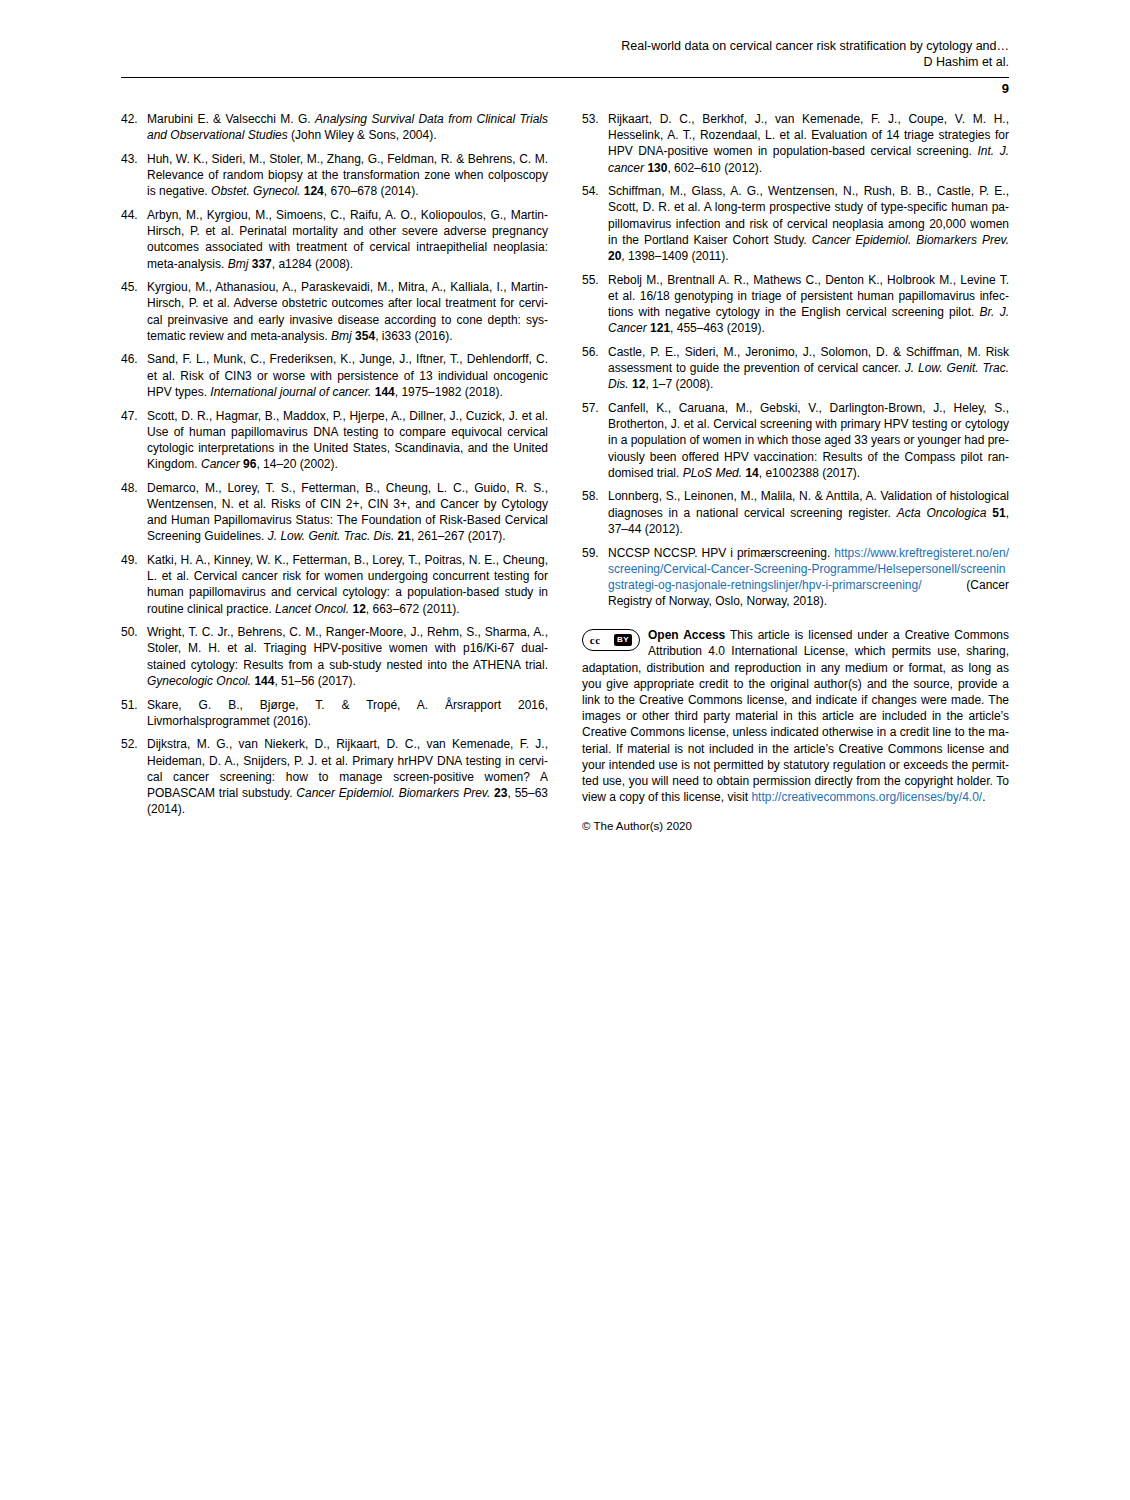Real-world data on cervical cancer risk stratification by cytology and… D Hashim et al.
9
Marubini E. & Valsecchi M. G. Analysing Survival Data from Clinical Trials and Observational Studies (John Wiley & Sons, 2004).
Huh, W. K., Sideri, M., Stoler, M., Zhang, G., Feldman, R. & Behrens, C. M. Relevance of random biopsy at the transformation zone when colposcopy is negative. Obstet. Gynecol. 124, 670–678 (2014).
Arbyn, M., Kyrgiou, M., Simoens, C., Raifu, A. O., Koliopoulos, G., Martin-Hirsch, P. et al. Perinatal mortality and other severe adverse pregnancy outcomes associated with treatment of cervical intraepithelial neoplasia: meta-analysis. Bmj 337, a1284 (2008).
Kyrgiou, M., Athanasiou, A., Paraskevaidi, M., Mitra, A., Kalliala, I., Martin-Hirsch, P. et al. Adverse obstetric outcomes after local treatment for cervical preinvasive and early invasive disease according to cone depth: systematic review and meta-analysis. Bmj 354, i3633 (2016).
Sand, F. L., Munk, C., Frederiksen, K., Junge, J., Iftner, T., Dehlendorff, C. et al. Risk of CIN3 or worse with persistence of 13 individual oncogenic HPV types. International journal of cancer. 144, 1975–1982 (2018).
Scott, D. R., Hagmar, B., Maddox, P., Hjerpe, A., Dillner, J., Cuzick, J. et al. Use of human papillomavirus DNA testing to compare equivocal cervical cytologic interpretations in the United States, Scandinavia, and the United Kingdom. Cancer 96, 14–20 (2002).
Demarco, M., Lorey, T. S., Fetterman, B., Cheung, L. C., Guido, R. S., Wentzensen, N. et al. Risks of CIN 2+, CIN 3+, and Cancer by Cytology and Human Papillomavirus Status: The Foundation of Risk-Based Cervical Screening Guidelines. J. Low. Genit. Trac. Dis. 21, 261–267 (2017).
Katki, H. A., Kinney, W. K., Fetterman, B., Lorey, T., Poitras, N. E., Cheung, L. et al. Cervical cancer risk for women undergoing concurrent testing for human papillomavirus and cervical cytology: a population-based study in routine clinical practice. Lancet Oncol. 12, 663–672 (2011).
Wright, T. C. Jr., Behrens, C. M., Ranger-Moore, J., Rehm, S., Sharma, A., Stoler, M. H. et al. Triaging HPV-positive women with p16/Ki-67 dual-stained cytology: Results from a sub-study nested into the ATHENA trial. Gynecologic Oncol. 144, 51–56 (2017).
Skare, G. B., Bjørge, T. & Tropé, A. Årsrapport 2016, Livmorhalsprogrammet (2016).
Dijkstra, M. G., van Niekerk, D., Rijkaart, D. C., van Kemenade, F. J., Heideman, D. A., Snijders, P. J. et al. Primary hrHPV DNA testing in cervical cancer screening: how to manage screen-positive women? A POBASCAM trial substudy. Cancer Epidemiol. Biomarkers Prev. 23, 55–63 (2014).
Rijkaart, D. C., Berkhof, J., van Kemenade, F. J., Coupe, V. M. H., Hesselink, A. T., Rozendaal, L. et al. Evaluation of 14 triage strategies for HPV DNA-positive women in population-based cervical screening. Int. J. cancer 130, 602–610 (2012).
Schiffman, M., Glass, A. G., Wentzensen, N., Rush, B. B., Castle, P. E., Scott, D. R. et al. A long-term prospective study of type-specific human papillomavirus infection and risk of cervical neoplasia among 20,000 women in the Portland Kaiser Cohort Study. Cancer Epidemiol. Biomarkers Prev. 20, 1398–1409 (2011).
Rebolj M., Brentnall A. R., Mathews C., Denton K., Holbrook M., Levine T. et al. 16/18 genotyping in triage of persistent human papillomavirus infections with negative cytology in the English cervical screening pilot. Br. J. Cancer 121, 455–463 (2019).
Castle, P. E., Sideri, M., Jeronimo, J., Solomon, D. & Schiffman, M. Risk assessment to guide the prevention of cervical cancer. J. Low. Genit. Trac. Dis. 12, 1–7 (2008).
Canfell, K., Caruana, M., Gebski, V., Darlington-Brown, J., Heley, S., Brotherton, J. et al. Cervical screening with primary HPV testing or cytology in a population of women in which those aged 33 years or younger had previously been offered HPV vaccination: Results of the Compass pilot randomised trial. PLoS Med. 14, e1002388 (2017).
Lonnberg, S., Leinonen, M., Malila, N. & Anttila, A. Validation of histological diagnoses in a national cervical screening register. Acta Oncologica 51, 37–44 (2012).
NCCSP NCCSP. HPV i primærscreening. https://www.kreftregisteret.no/en/screening/Cervical-Cancer-Screening-Programme/Helsepersonell/screeningstrategi-og-nasjonale-retningslinjer/hpv-i-primarscreening/ (Cancer Registry of Norway, Oslo, Norway, 2018).
cc BY
Open Access This article is licensed under a Creative Commons Attribution 4.0 International License, which permits use, sharing, adaptation, distribution and reproduction in any medium or format, as long as you give appropriate credit to the original author(s) and the source, provide a link to the Creative Commons license, and indicate if changes were made. The images or other third party material in this article are included in the article’s Creative Commons license, unless indicated otherwise in a credit line to the material. If material is not included in the article’s Creative Commons license and your intended use is not permitted by statutory regulation or exceeds the permitted use, you will need to obtain permission directly from the copyright holder. To view a copy of this license, visit http://creativecommons.org/licenses/by/4.0/.
© The Author(s) 2020